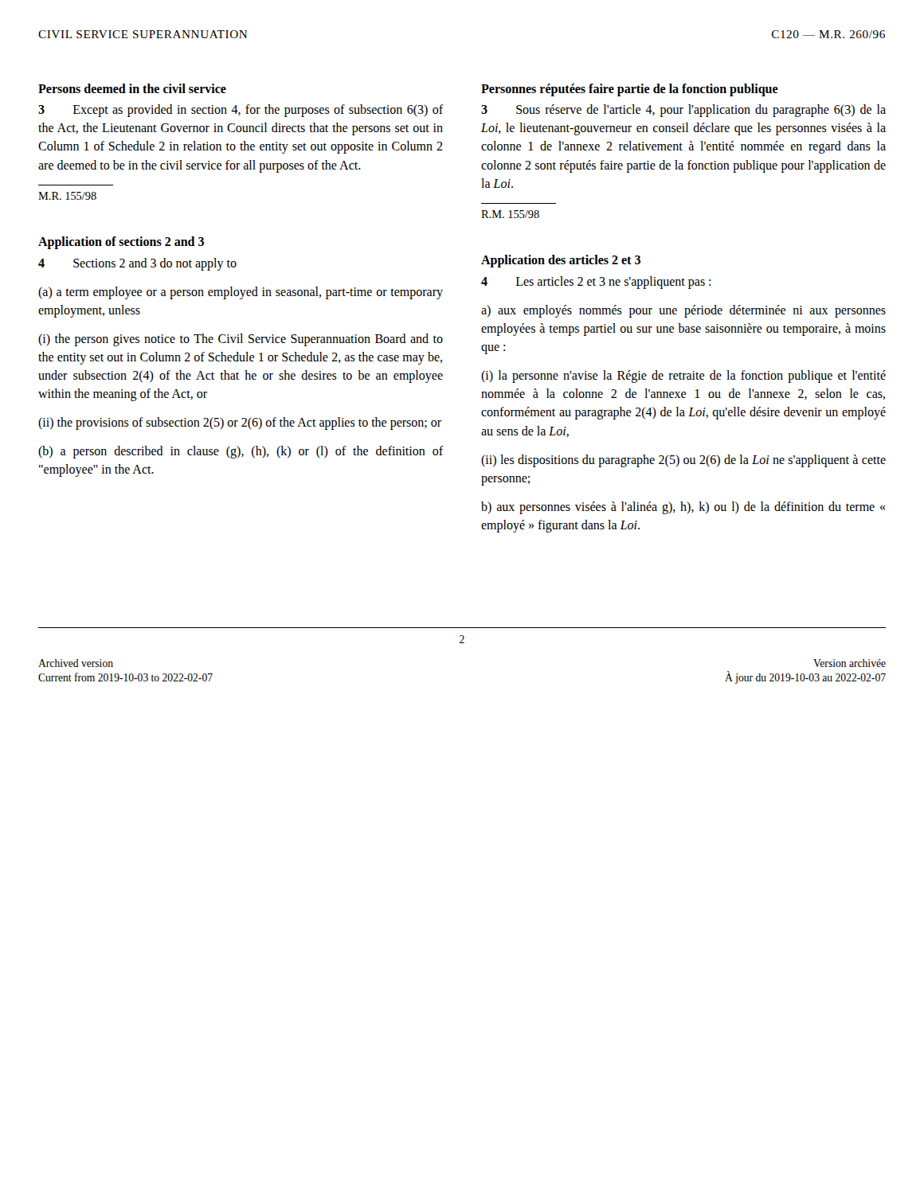CIVIL SERVICE SUPERANNUATION
C120 — M.R. 260/96
Persons deemed in the civil service
3 Except as provided in section 4, for the purposes of subsection 6(3) of the Act, the Lieutenant Governor in Council directs that the persons set out in Column 1 of Schedule 2 in relation to the entity set out opposite in Column 2 are deemed to be in the civil service for all purposes of the Act.
M.R. 155/98
Application of sections 2 and 3
4 Sections 2 and 3 do not apply to
(a) a term employee or a person employed in seasonal, part-time or temporary employment, unless
(i) the person gives notice to The Civil Service Superannuation Board and to the entity set out in Column 2 of Schedule 1 or Schedule 2, as the case may be, under subsection 2(4) of the Act that he or she desires to be an employee within the meaning of the Act, or
(ii) the provisions of subsection 2(5) or 2(6) of the Act applies to the person; or
(b) a person described in clause (g), (h), (k) or (l) of the definition of "employee" in the Act.
Personnes réputées faire partie de la fonction publique
3 Sous réserve de l'article 4, pour l'application du paragraphe 6(3) de la Loi, le lieutenant-gouverneur en conseil déclare que les personnes visées à la colonne 1 de l'annexe 2 relativement à l'entité nommée en regard dans la colonne 2 sont réputés faire partie de la fonction publique pour l'application de la Loi.
R.M. 155/98
Application des articles 2 et 3
4 Les articles 2 et 3 ne s'appliquent pas :
a) aux employés nommés pour une période déterminée ni aux personnes employées à temps partiel ou sur une base saisonnière ou temporaire, à moins que :
(i) la personne n'avise la Régie de retraite de la fonction publique et l'entité nommée à la colonne 2 de l'annexe 1 ou de l'annexe 2, selon le cas, conformément au paragraphe 2(4) de la Loi, qu'elle désire devenir un employé au sens de la Loi,
(ii) les dispositions du paragraphe 2(5) ou 2(6) de la Loi ne s'appliquent à cette personne;
b) aux personnes visées à l'alinéa g), h), k) ou l) de la définition du terme « employé » figurant dans la Loi.
2
Archived version
Current from 2019-10-03 to 2022-02-07
Version archivée
À jour du 2019-10-03 au 2022-02-07